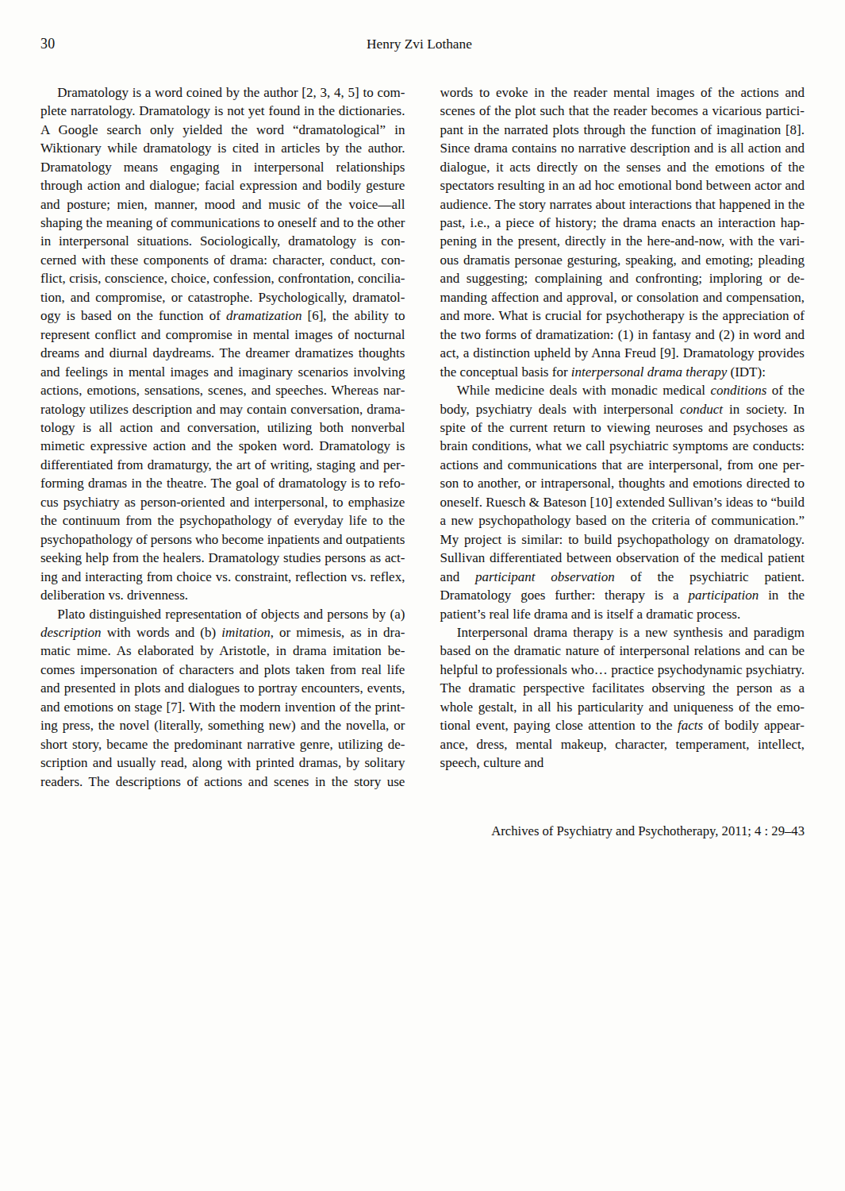30 Henry Zvi Lothane
Dramatology is a word coined by the author [2, 3, 4, 5] to complete narratology. Dramatology is not yet found in the dictionaries. A Google search only yielded the word “dramatological” in Wiktionary while dramatology is cited in articles by the author. Dramatology means engaging in interpersonal relationships through action and dialogue; facial expression and bodily gesture and posture; mien, manner, mood and music of the voice—all shaping the meaning of communications to oneself and to the other in interpersonal situations. Sociologically, dramatology is concerned with these components of drama: character, conduct, conflict, crisis, conscience, choice, confession, confrontation, conciliation, and compromise, or catastrophe. Psychologically, dramatology is based on the function of dramatization [6], the ability to represent conflict and compromise in mental images of nocturnal dreams and diurnal daydreams. The dreamer dramatizes thoughts and feelings in mental images and imaginary scenarios involving actions, emotions, sensations, scenes, and speeches. Whereas narratology utilizes description and may contain conversation, dramatology is all action and conversation, utilizing both nonverbal mimetic expressive action and the spoken word. Dramatology is differentiated from dramaturgy, the art of writing, staging and performing dramas in the theatre. The goal of dramatology is to refocus psychiatry as person-oriented and interpersonal, to emphasize the continuum from the psychopathology of everyday life to the psychopathology of persons who become inpatients and outpatients seeking help from the healers. Dramatology studies persons as acting and interacting from choice vs. constraint, reflection vs. reflex, deliberation vs. drivenness.
Plato distinguished representation of objects and persons by (a) description with words and (b) imitation, or mimesis, as in dramatic mime. As elaborated by Aristotle, in drama imitation becomes impersonation of characters and plots taken from real life and presented in plots and dialogues to portray encounters, events, and emotions on stage [7]. With the modern invention of the printing press, the novel (literally, something new) and the novella, or short story, became the predominant narrative genre, utilizing description and usually read, along with printed dramas, by solitary readers. The descriptions of actions and scenes in the story use words to evoke in the reader mental images of the actions and scenes of the plot such that the reader becomes a vicarious participant in the narrated plots through the function of imagination [8]. Since drama contains no narrative description and is all action and dialogue, it acts directly on the senses and the emotions of the spectators resulting in an ad hoc emotional bond between actor and audience. The story narrates about interactions that happened in the past, i.e., a piece of history; the drama enacts an interaction happening in the present, directly in the here-and-now, with the various dramatis personae gesturing, speaking, and emoting; pleading and suggesting; complaining and confronting; imploring or demanding affection and approval, or consolation and compensation, and more. What is crucial for psychotherapy is the appreciation of the two forms of dramatization: (1) in fantasy and (2) in word and act, a distinction upheld by Anna Freud [9]. Dramatology provides the conceptual basis for interpersonal drama therapy (IDT):
While medicine deals with monadic medical conditions of the body, psychiatry deals with interpersonal conduct in society. In spite of the current return to viewing neuroses and psychoses as brain conditions, what we call psychiatric symptoms are conducts: actions and communications that are interpersonal, from one person to another, or intrapersonal, thoughts and emotions directed to oneself. Ruesch & Bateson [10] extended Sullivan’s ideas to “build a new psychopathology based on the criteria of communication.” My project is similar: to build psychopathology on dramatology. Sullivan differentiated between observation of the medical patient and participant observation of the psychiatric patient. Dramatology goes further: therapy is a participation in the patient’s real life drama and is itself a dramatic process.
Interpersonal drama therapy is a new synthesis and paradigm based on the dramatic nature of interpersonal relations and can be helpful to professionals who… practice psychodynamic psychiatry. The dramatic perspective facilitates observing the person as a whole gestalt, in all his particularity and uniqueness of the emotional event, paying close attention to the facts of bodily appearance, dress, mental makeup, character, temperament, intellect, speech, culture and
Archives of Psychiatry and Psychotherapy, 2011; 4 : 29–43